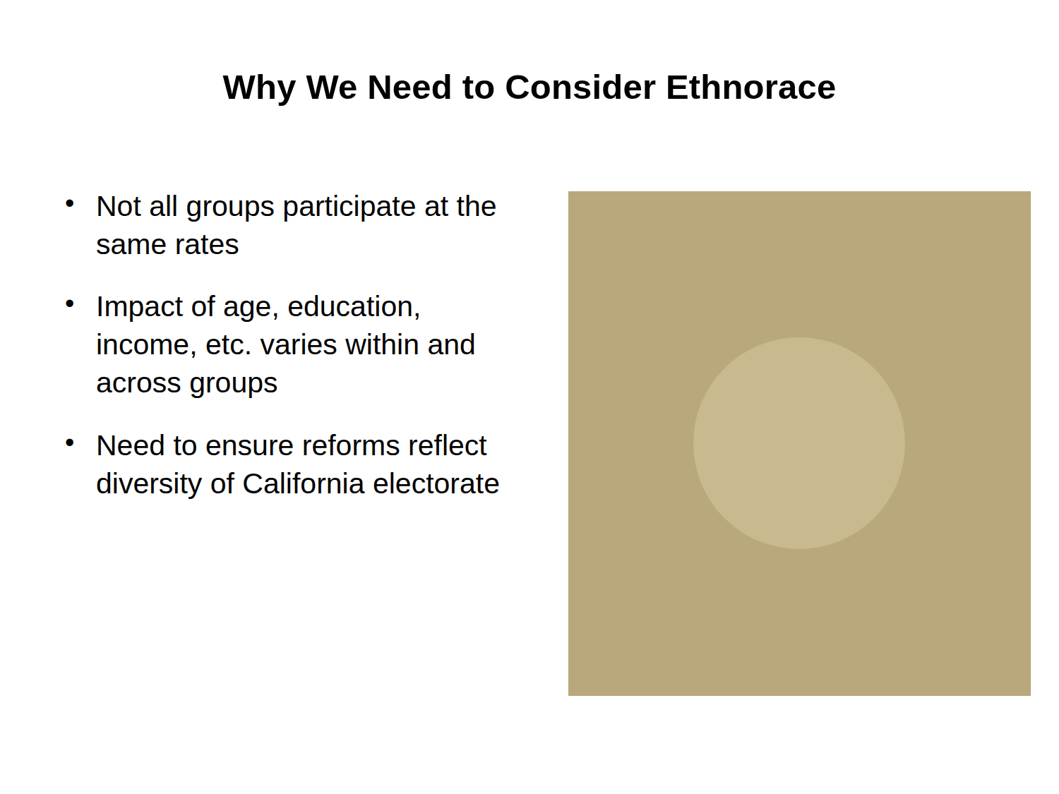Why We Need to Consider Ethnorace
Not all groups participate at the same rates
Impact of age, education, income, etc. varies within and across groups
Need to ensure reforms reflect diversity of California electorate